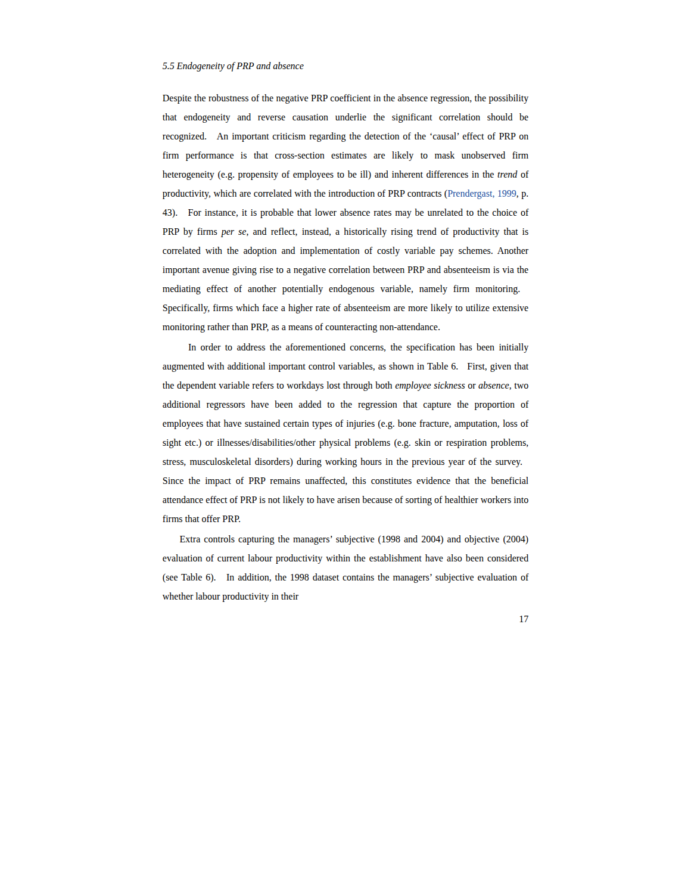5.5 Endogeneity of PRP and absence
Despite the robustness of the negative PRP coefficient in the absence regression, the possibility that endogeneity and reverse causation underlie the significant correlation should be recognized. An important criticism regarding the detection of the ‘causal’ effect of PRP on firm performance is that cross-section estimates are likely to mask unobserved firm heterogeneity (e.g. propensity of employees to be ill) and inherent differences in the trend of productivity, which are correlated with the introduction of PRP contracts (Prendergast, 1999, p. 43). For instance, it is probable that lower absence rates may be unrelated to the choice of PRP by firms per se, and reflect, instead, a historically rising trend of productivity that is correlated with the adoption and implementation of costly variable pay schemes. Another important avenue giving rise to a negative correlation between PRP and absenteeism is via the mediating effect of another potentially endogenous variable, namely firm monitoring. Specifically, firms which face a higher rate of absenteeism are more likely to utilize extensive monitoring rather than PRP, as a means of counteracting non-attendance.
In order to address the aforementioned concerns, the specification has been initially augmented with additional important control variables, as shown in Table 6. First, given that the dependent variable refers to workdays lost through both employee sickness or absence, two additional regressors have been added to the regression that capture the proportion of employees that have sustained certain types of injuries (e.g. bone fracture, amputation, loss of sight etc.) or illnesses/disabilities/other physical problems (e.g. skin or respiration problems, stress, musculoskeletal disorders) during working hours in the previous year of the survey. Since the impact of PRP remains unaffected, this constitutes evidence that the beneficial attendance effect of PRP is not likely to have arisen because of sorting of healthier workers into firms that offer PRP.
Extra controls capturing the managers’ subjective (1998 and 2004) and objective (2004) evaluation of current labour productivity within the establishment have also been considered (see Table 6). In addition, the 1998 dataset contains the managers’ subjective evaluation of whether labour productivity in their
17